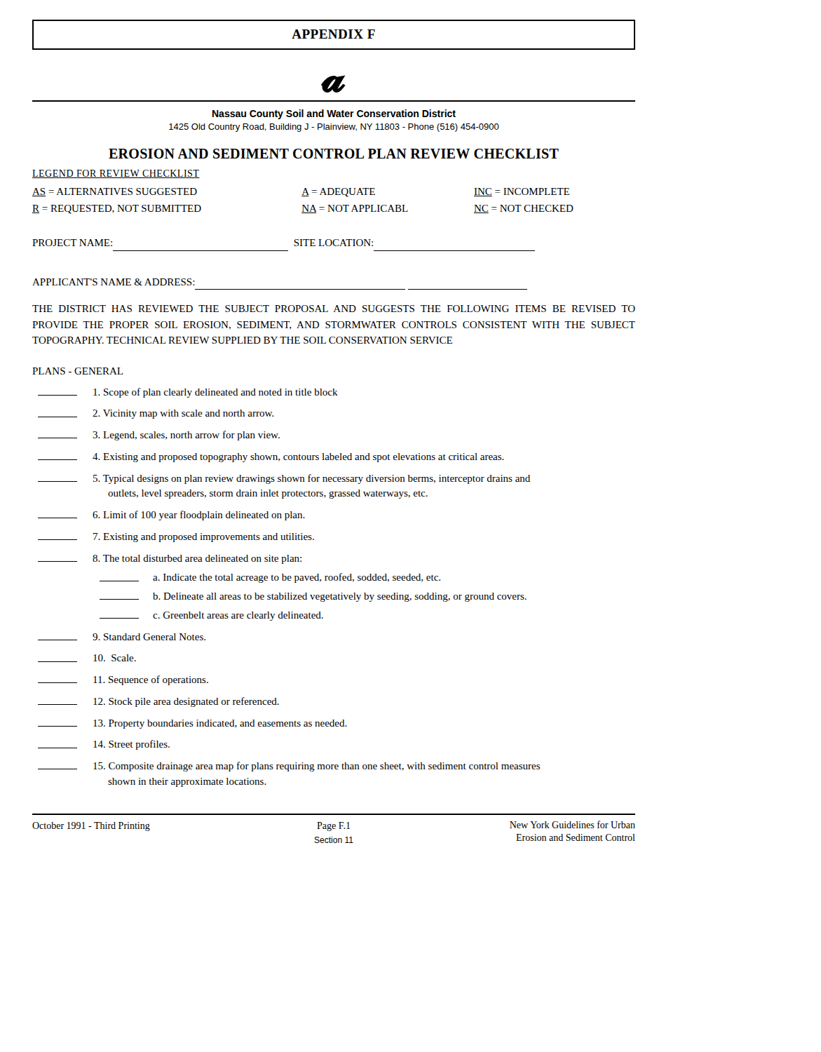APPENDIX F
𝓪
Nassau County Soil and Water Conservation District
1425 Old Country Road, Building J - Plainview, NY 11803 - Phone (516) 454-0900
EROSION AND SEDIMENT CONTROL PLAN REVIEW CHECKLIST
LEGEND FOR REVIEW CHECKLIST
| AS = ALTERNATIVES SUGGESTED | A = ADEQUATE | INC = INCOMPLETE |
| R = REQUESTED, NOT SUBMITTED | NA = NOT APPLICABL | NC = NOT CHECKED |
PROJECT NAME: SITE LOCATION:
APPLICANT'S NAME & ADDRESS:
THE DISTRICT HAS REVIEWED THE SUBJECT PROPOSAL AND SUGGESTS THE FOLLOWING ITEMS BE REVISED TO PROVIDE THE PROPER SOIL EROSION, SEDIMENT, AND STORMWATER CONTROLS CONSISTENT WITH THE SUBJECT TOPOGRAPHY. TECHNICAL REVIEW SUPPLIED BY THE SOIL CONSERVATION SERVICE
PLANS - GENERAL
1. Scope of plan clearly delineated and noted in title block
2. Vicinity map with scale and north arrow.
3. Legend, scales, north arrow for plan view.
4. Existing and proposed topography shown, contours labeled and spot elevations at critical areas.
5. Typical designs on plan review drawings shown for necessary diversion berms, interceptor drains and outlets, level spreaders, storm drain inlet protectors, grassed waterways, etc.
6. Limit of 100 year floodplain delineated on plan.
7. Existing and proposed improvements and utilities.
8. The total disturbed area delineated on site plan:
a. Indicate the total acreage to be paved, roofed, sodded, seeded, etc.
b. Delineate all areas to be stabilized vegetatively by seeding, sodding, or ground covers.
c. Greenbelt areas are clearly delineated.
9. Standard General Notes.
10. Scale.
11. Sequence of operations.
12. Stock pile area designated or referenced.
13. Property boundaries indicated, and easements as needed.
14. Street profiles.
15. Composite drainage area map for plans requiring more than one sheet, with sediment control measures shown in their approximate locations.
October 1991 - Third Printing
Page F.1
Section 11
New York Guidelines for Urban
Erosion and Sediment Control